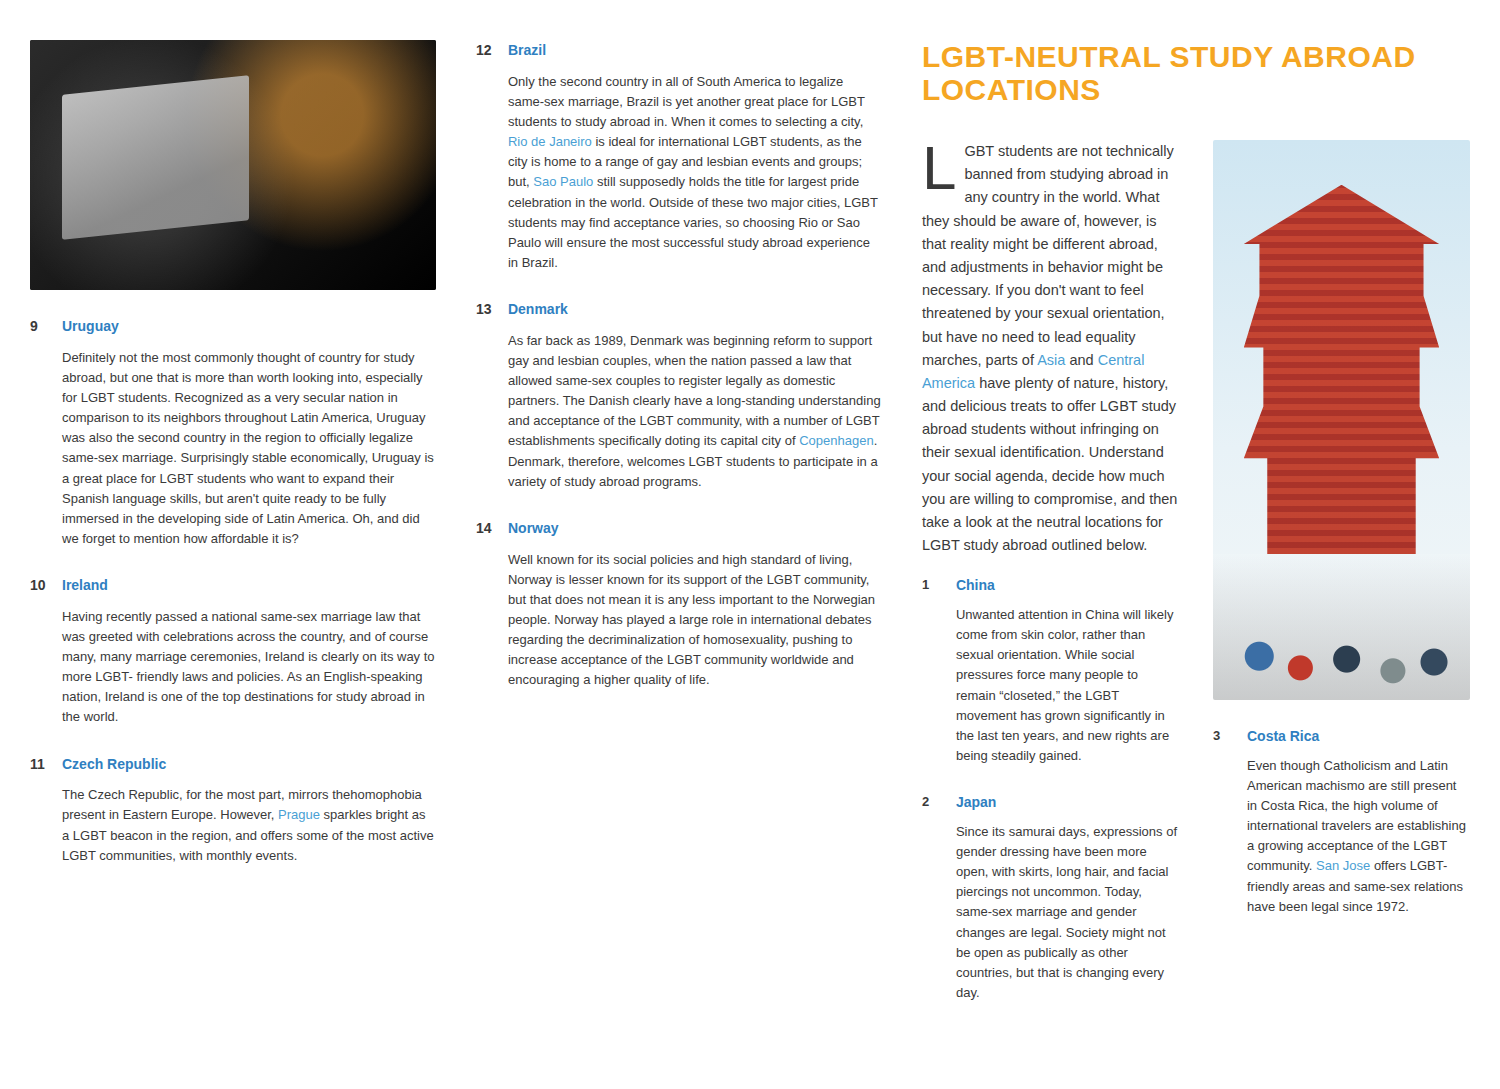9 Uruguay
Definitely not the most commonly thought of country for study abroad, but one that is more than worth looking into, especially for LGBT students. Recognized as a very secular nation in comparison to its neighbors throughout Latin America, Uruguay was also the second country in the region to officially legalize same-sex marriage. Surprisingly stable economically, Uruguay is a great place for LGBT students who want to expand their Spanish language skills, but aren't quite ready to be fully immersed in the developing side of Latin America. Oh, and did we forget to mention how affordable it is?
10 Ireland
Having recently passed a national same-sex marriage law that was greeted with celebrations across the country, and of course many, many marriage ceremonies, Ireland is clearly on its way to more LGBT- friendly laws and policies. As an English-speaking nation, Ireland is one of the top destinations for study abroad in the world.
11 Czech Republic
The Czech Republic, for the most part, mirrors thehomophobia present in Eastern Europe. However, Prague sparkles bright as a LGBT beacon in the region, and offers some of the most active LGBT communities, with monthly events.
12 Brazil
Only the second country in all of South America to legalize same-sex marriage, Brazil is yet another great place for LGBT students to study abroad in. When it comes to selecting a city, Rio de Janeiro is ideal for international LGBT students, as the city is home to a range of gay and lesbian events and groups; but, Sao Paulo still supposedly holds the title for largest pride celebration in the world. Outside of these two major cities, LGBT students may find acceptance varies, so choosing Rio or Sao Paulo will ensure the most successful study abroad experience in Brazil.
13 Denmark
As far back as 1989, Denmark was beginning reform to support gay and lesbian couples, when the nation passed a law that allowed same-sex couples to register legally as domestic partners. The Danish clearly have a long-standing understanding and acceptance of the LGBT community, with a number of LGBT establishments specifically doting its capital city of Copenhagen. Denmark, therefore, welcomes LGBT students to participate in a variety of study abroad programs.
14 Norway
Well known for its social policies and high standard of living, Norway is lesser known for its support of the LGBT community, but that does not mean it is any less important to the Norwegian people. Norway has played a large role in international debates regarding the decriminalization of homosexuality, pushing to increase acceptance of the LGBT community worldwide and encouraging a higher quality of life.
LGBT-Neutral Study Abroad Locations
LGBT students are not technically banned from studying abroad in any country in the world. What they should be aware of, however, is that reality might be different abroad, and adjustments in behavior might be necessary. If you don't want to feel threatened by your sexual orientation, but have no need to lead equality marches, parts of Asia and Central America have plenty of nature, history, and delicious treats to offer LGBT study abroad students without infringing on their sexual identification. Understand your social agenda, decide how much you are willing to compromise, and then take a look at the neutral locations for LGBT study abroad outlined below.
1
China
Unwanted attention in China will likely come from skin color, rather than sexual orientation. While social pressures force many people to remain “closeted,” the LGBT movement has grown significantly in the last ten years, and new rights are being steadily gained.
2
Japan
Since its samurai days, expressions of gender dressing have been more open, with skirts, long hair, and facial piercings not uncommon. Today, same-sex marriage and gender changes are legal. Society might not be open as publically as other countries, but that is changing every day.
3
Costa Rica
Even though Catholicism and Latin American machismo are still present in Costa Rica, the high volume of international travelers are establishing a growing acceptance of the LGBT community. San Jose offers LGBT-friendly areas and same-sex relations have been legal since 1972.